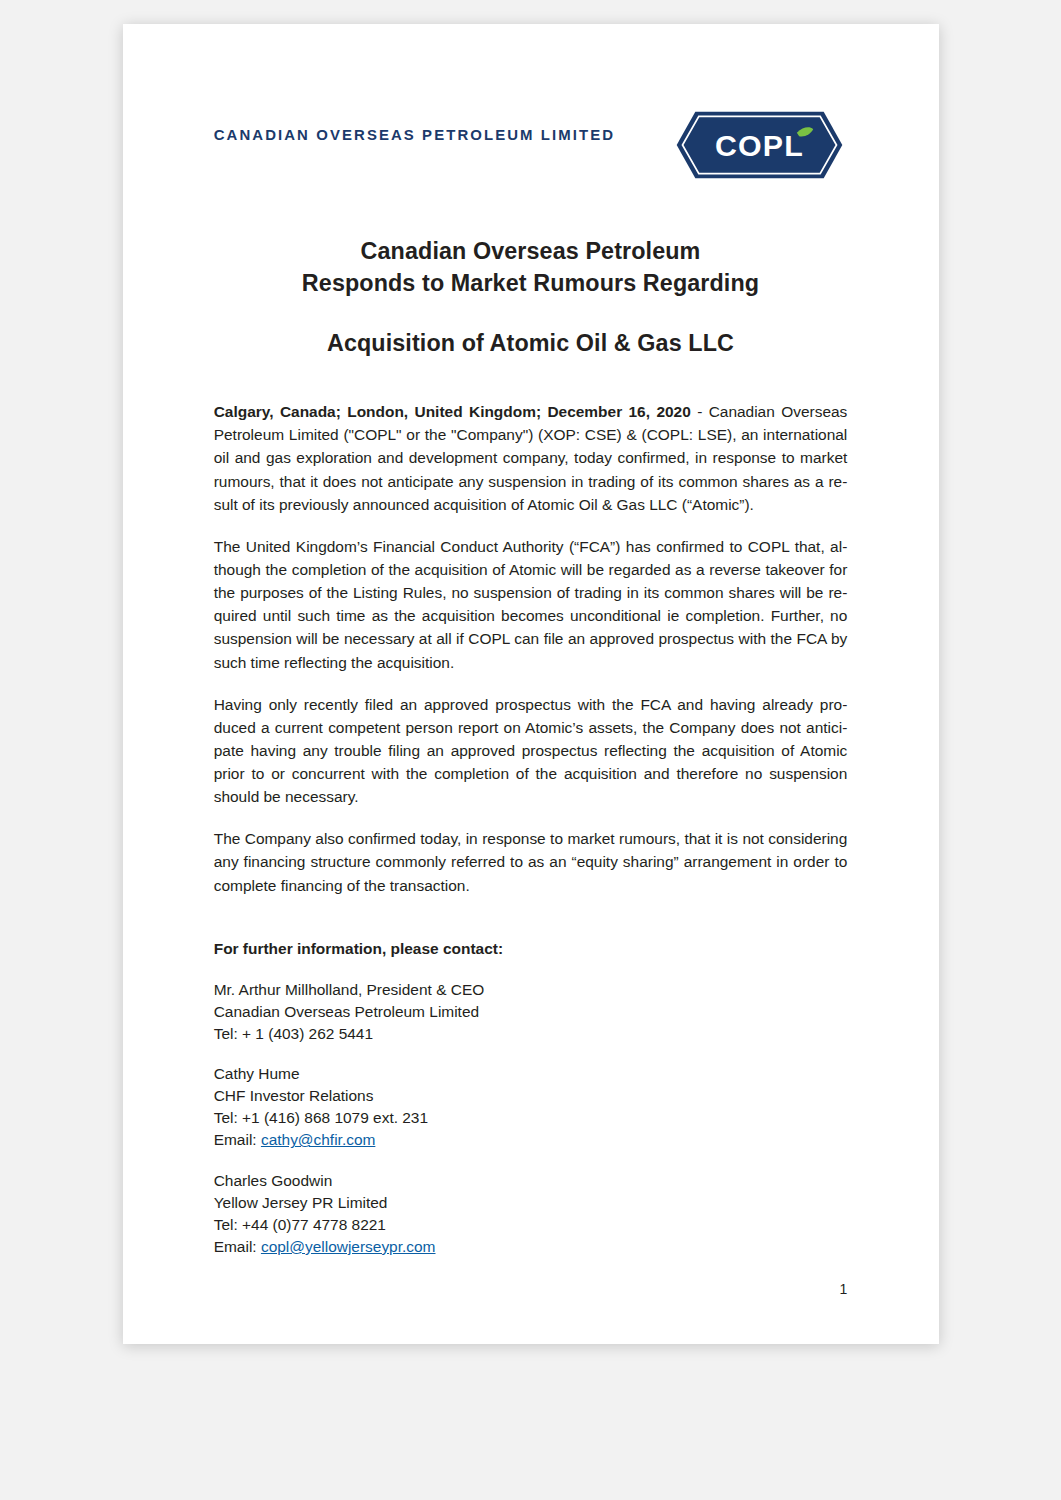Canadian Overseas Petroleum Limited
COPL
Canadian Overseas Petroleum
Responds to Market Rumours Regarding Acquisition of Atomic Oil & Gas LLC
Calgary, Canada; London, United Kingdom; December 16, 2020 - Canadian Overseas Petroleum Limited ("COPL" or the "Company") (XOP: CSE) & (COPL: LSE), an international oil and gas exploration and development company, today confirmed, in response to market rumours, that it does not anticipate any suspension in trading of its common shares as a result of its previously announced acquisition of Atomic Oil & Gas LLC (“Atomic”).
The United Kingdom’s Financial Conduct Authority (“FCA”) has confirmed to COPL that, although the completion of the acquisition of Atomic will be regarded as a reverse takeover for the purposes of the Listing Rules, no suspension of trading in its common shares will be required until such time as the acquisition becomes unconditional ie completion. Further, no suspension will be necessary at all if COPL can file an approved prospectus with the FCA by such time reflecting the acquisition.
Having only recently filed an approved prospectus with the FCA and having already produced a current competent person report on Atomic’s assets, the Company does not anticipate having any trouble filing an approved prospectus reflecting the acquisition of Atomic prior to or concurrent with the completion of the acquisition and therefore no suspension should be necessary.
The Company also confirmed today, in response to market rumours, that it is not considering any financing structure commonly referred to as an “equity sharing” arrangement in order to complete financing of the transaction.
For further information, please contact:
Mr. Arthur Millholland, President & CEO
Canadian Overseas Petroleum Limited
Tel: + 1 (403) 262 5441
Cathy Hume
CHF Investor Relations
Tel: +1 (416) 868 1079 ext. 231
Email: cathy@chfir.com
Charles Goodwin
Yellow Jersey PR Limited
Tel: +44 (0)77 4778 8221
Email: copl@yellowjerseypr.com
1